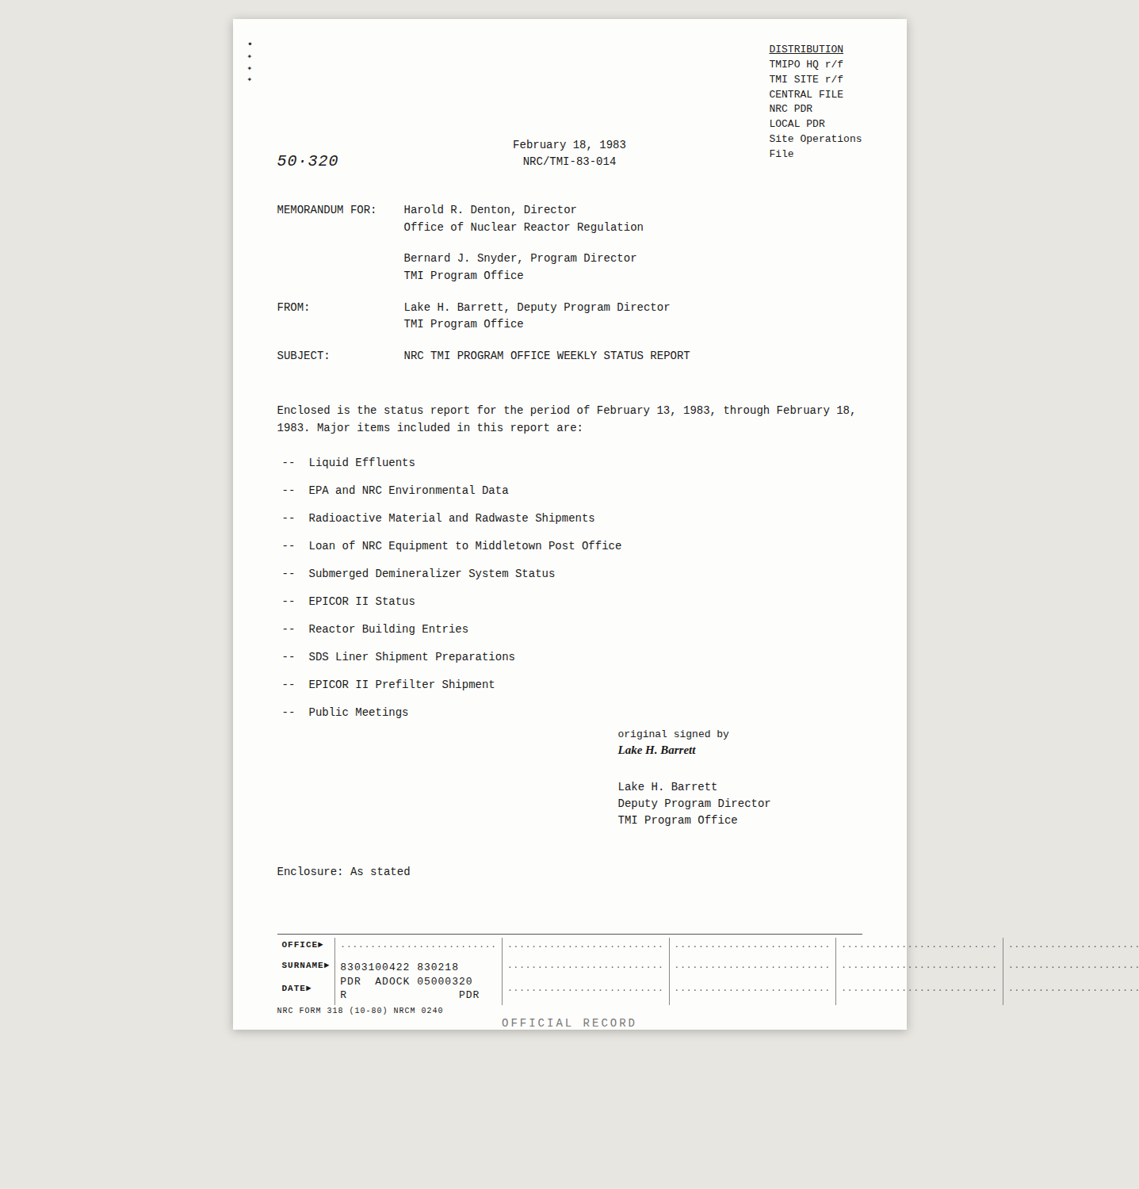•
✦
✦
✦
DISTRIBUTION
TMIPO HQ r/f
TMI SITE r/f
CENTRAL FILE
NRC PDR
LOCAL PDR
Site Operations
File
50·320
February 18, 1983
NRC/TMI-83-014
| MEMORANDUM FOR: | Harold R. Denton, Director Office of Nuclear Reactor Regulation |
| | Bernard J. Snyder, Program Director TMI Program Office |
| FROM: | Lake H. Barrett, Deputy Program Director TMI Program Office |
| SUBJECT: | NRC TMI PROGRAM OFFICE WEEKLY STATUS REPORT |
Enclosed is the status report for the period of February 13, 1983, through February 18, 1983. Major items included in this report are:
Liquid Effluents
EPA and NRC Environmental Data
Radioactive Material and Radwaste Shipments
Loan of NRC Equipment to Middletown Post Office
Submerged Demineralizer System Status
EPICOR II Status
Reactor Building Entries
SDS Liner Shipment Preparations
EPICOR II Prefilter Shipment
Public Meetings
original signed by
Lake H. Barrett
Lake H. Barrett
Deputy Program Director
TMI Program Office
Enclosure: As stated
| OFFICE► | .......................... | .......................... | .......................... | .......................... | .......................... |
| SURNAME► | 8303100422 830218 PDR ADOCK 05000320 R PDR | .......................... | .......................... | .......................... | .......................... |
| DATE► | .......................... | .......................... | .......................... | .......................... |
NRC FORM 318 (10-80) NRCM 0240
OFFICIAL RECORD